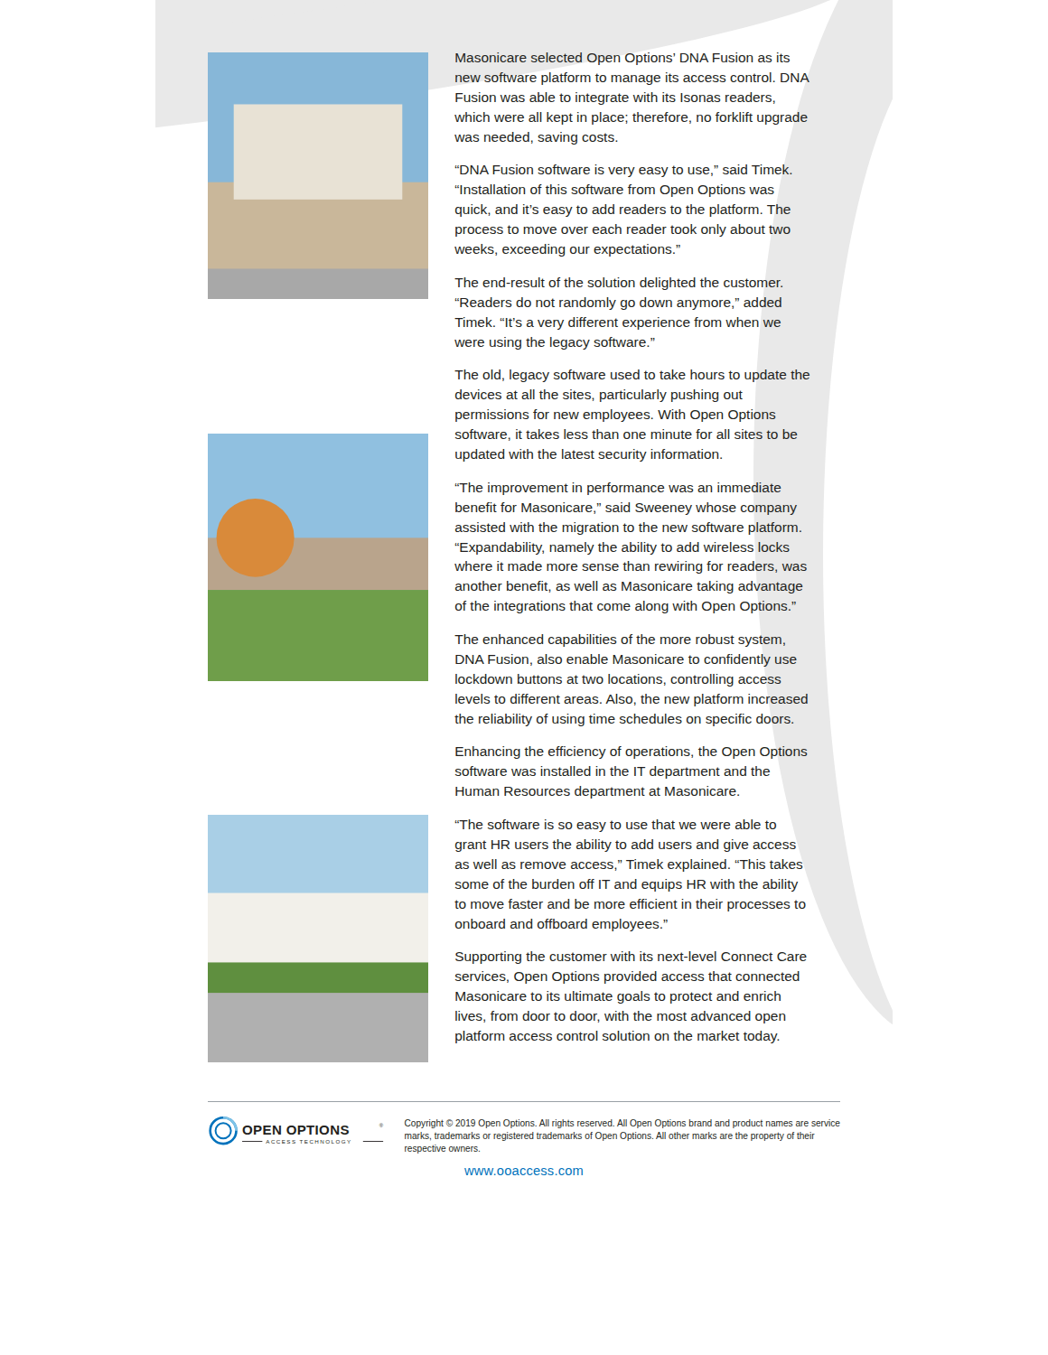Masonicare selected Open Options’ DNA Fusion as its new software platform to manage its access control. DNA Fusion was able to integrate with its Isonas readers, which were all kept in place; therefore, no forklift upgrade was needed, saving costs.
“DNA Fusion software is very easy to use,” said Timek. “Installation of this software from Open Options was quick, and it’s easy to add readers to the platform. The process to move over each reader took only about two weeks, exceeding our expectations.”
The end-result of the solution delighted the customer. “Readers do not randomly go down anymore,” added Timek. “It’s a very different experience from when we were using the legacy software.”
The old, legacy software used to take hours to update the devices at all the sites, particularly pushing out permissions for new employees. With Open Options software, it takes less than one minute for all sites to be updated with the latest security information.
“The improvement in performance was an immediate benefit for Masonicare,” said Sweeney whose company assisted with the migration to the new software platform. “Expandability, namely the ability to add wireless locks where it made more sense than rewiring for readers, was another benefit, as well as Masonicare taking advantage of the integrations that come along with Open Options.”
The enhanced capabilities of the more robust system, DNA Fusion, also enable Masonicare to confidently use lockdown buttons at two locations, controlling access levels to different areas. Also, the new platform increased the reliability of using time schedules on specific doors.
Enhancing the efficiency of operations, the Open Options software was installed in the IT department and the Human Resources department at Masonicare.
“The software is so easy to use that we were able to grant HR users the ability to add users and give access as well as remove access,” Timek explained. “This takes some of the burden off IT and equips HR with the ability to move faster and be more efficient in their processes to onboard and offboard employees.”
Supporting the customer with its next-level Connect Care services, Open Options provided access that connected Masonicare to its ultimate goals to protect and enrich lives, from door to door, with the most advanced open platform access control solution on the market today.
OPEN OPTIONS ® ACCESS TECHNOLOGY
Copyright © 2019 Open Options. All rights reserved. All Open Options brand and product names are service marks, trademarks or registered trademarks of Open Options. All other marks are the property of their respective owners.
www.ooaccess.com